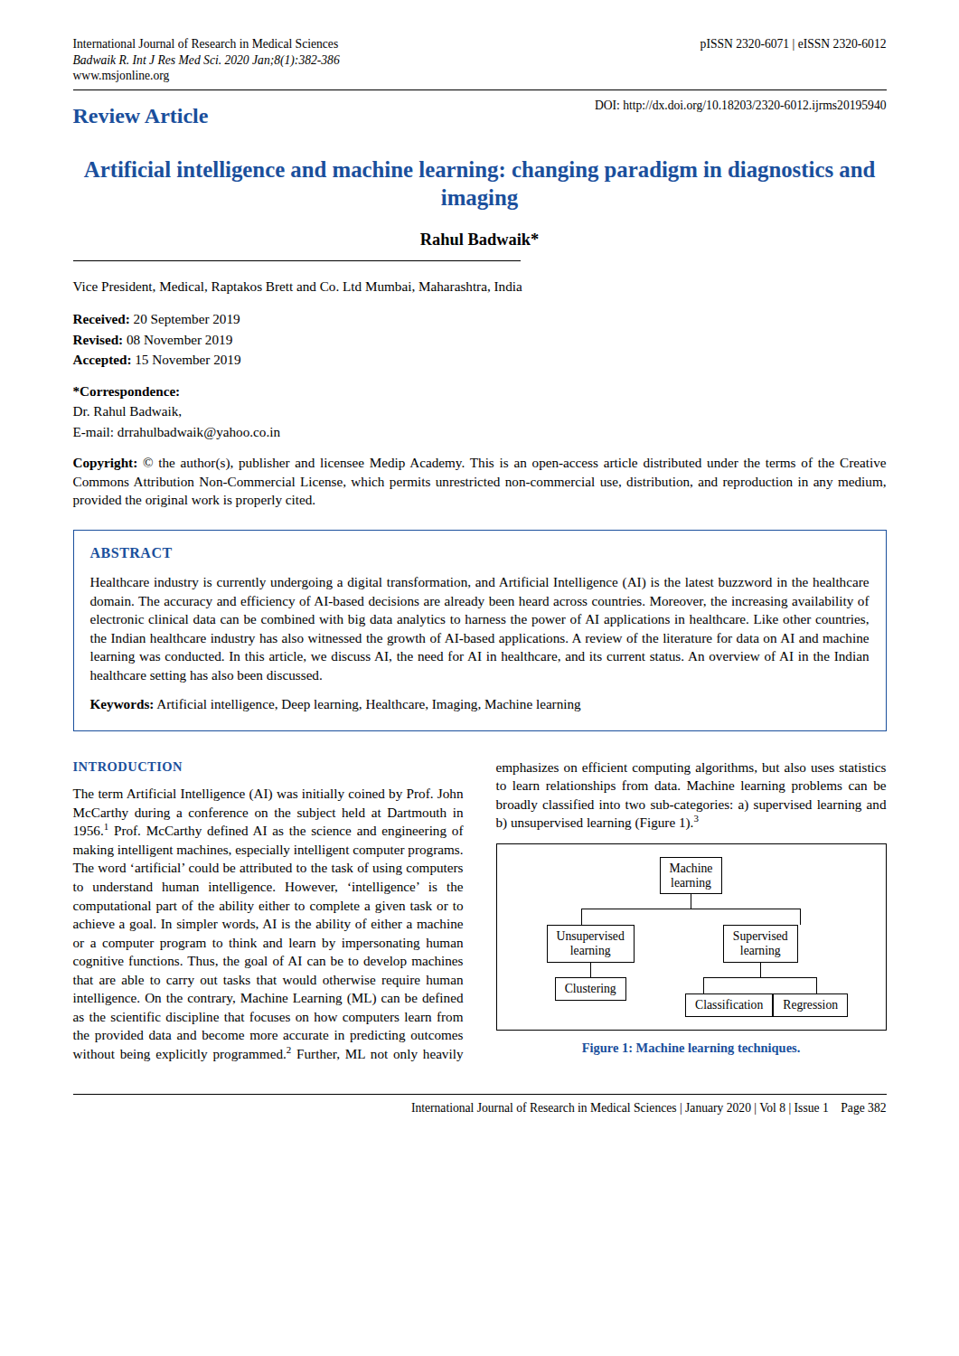International Journal of Research in Medical Sciences
Badwaik R. Int J Res Med Sci. 2020 Jan;8(1):382-386
www.msjonline.org
pISSN 2320-6071 | eISSN 2320-6012
DOI: http://dx.doi.org/10.18203/2320-6012.ijrms20195940
Review Article
Artificial intelligence and machine learning: changing paradigm in diagnostics and imaging
Rahul Badwaik*
Vice President, Medical, Raptakos Brett and Co. Ltd Mumbai, Maharashtra, India
Received: 20 September 2019
Revised: 08 November 2019
Accepted: 15 November 2019
*Correspondence:
Dr. Rahul Badwaik,
E-mail: drrahulbadwaik@yahoo.co.in
Copyright: © the author(s), publisher and licensee Medip Academy. This is an open-access article distributed under the terms of the Creative Commons Attribution Non-Commercial License, which permits unrestricted non-commercial use, distribution, and reproduction in any medium, provided the original work is properly cited.
ABSTRACT
Healthcare industry is currently undergoing a digital transformation, and Artificial Intelligence (AI) is the latest buzzword in the healthcare domain. The accuracy and efficiency of AI-based decisions are already been heard across countries. Moreover, the increasing availability of electronic clinical data can be combined with big data analytics to harness the power of AI applications in healthcare. Like other countries, the Indian healthcare industry has also witnessed the growth of AI-based applications. A review of the literature for data on AI and machine learning was conducted. In this article, we discuss AI, the need for AI in healthcare, and its current status. An overview of AI in the Indian healthcare setting has also been discussed.
Keywords: Artificial intelligence, Deep learning, Healthcare, Imaging, Machine learning
INTRODUCTION
The term Artificial Intelligence (AI) was initially coined by Prof. John McCarthy during a conference on the subject held at Dartmouth in 1956.1 Prof. McCarthy defined AI as the science and engineering of making intelligent machines, especially intelligent computer programs. The word ‘artificial’ could be attributed to the task of using computers to understand human intelligence. However, ‘intelligence’ is the computational part of the ability either to complete a given task or to achieve a goal. In simpler words, AI is the ability of either a machine or a computer program to think and learn by impersonating human cognitive functions. Thus, the goal of AI can be to develop machines that are able to carry out tasks that would otherwise require human intelligence. On the contrary, Machine Learning (ML) can be defined as the scientific discipline that focuses on how computers learn from the provided data and become more accurate in predicting outcomes without being explicitly programmed.2 Further, ML not only heavily emphasizes on efficient computing algorithms, but also uses statistics to learn relationships from data. Machine learning problems can be broadly classified into two sub-categories: a) supervised learning and b) unsupervised learning (Figure 1).3
Machine
learning
Unsupervised
learning
Clustering
Supervised
learning
Classification
Regression
Figure 1: Machine learning techniques.
International Journal of Research in Medical Sciences | January 2020 | Vol 8 | Issue 1 Page 382